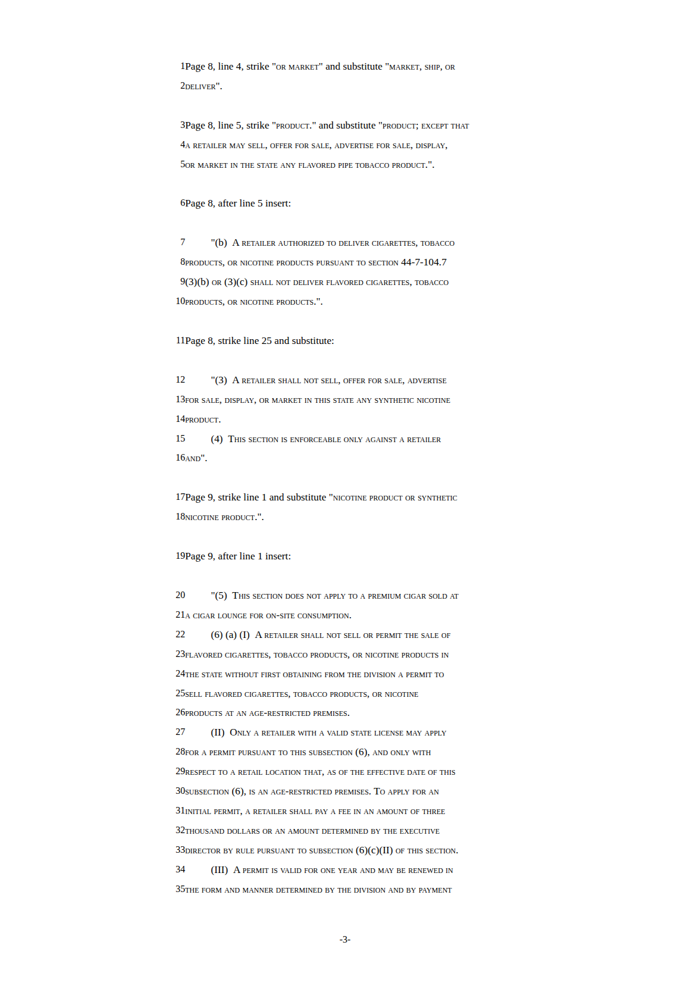| 1 | Page 8, line 4, strike " or market " and substitute " market, ship, or |
| 2 | deliver ". |
| 3 | Page 8, line 5, strike " product. " and substitute " product; except that |
| 4 | a retailer may sell, offer for sale, advertise for sale, display, |
| 5 | or market in the state any flavored pipe tobacco product. ". |
| 6 | Page 8, after line 5 insert: |
| 7 | "(b) A retailer authorized to deliver cigarettes, tobacco |
| 8 | products, or nicotine products pursuant to section 44-7-104.7 |
| 9 | (3)(b) or (3)(c) shall not deliver flavored cigarettes, tobacco |
| 10 | products, or nicotine products. ". |
| 11 | Page 8, strike line 25 and substitute: |
| 12 | "(3) A retailer shall not sell, offer for sale, advertise |
| 13 | for sale, display, or market in this state any synthetic nicotine |
| 14 | product. |
| 15 | (4) This section is enforceable only against a retailer |
| 16 | and ". |
| 17 | Page 9, strike line 1 and substitute " nicotine product or synthetic |
| 18 | nicotine product. ". |
| 19 | Page 9, after line 1 insert: |
| 20 | "(5) This section does not apply to a premium cigar sold at |
| 21 | a cigar lounge for on-site consumption. |
| 22 | (6) (a) (I) A retailer shall not sell or permit the sale of |
| 23 | flavored cigarettes, tobacco products, or nicotine products in |
| 24 | the state without first obtaining from the division a permit to |
| 25 | sell flavored cigarettes, tobacco products, or nicotine |
| 26 | products at an age-restricted premises. |
| 27 | (II) Only a retailer with a valid state license may apply |
| 28 | for a permit pursuant to this subsection (6), and only with |
| 29 | respect to a retail location that, as of the effective date of this |
| 30 | subsection (6), is an age-restricted premises. To apply for an |
| 31 | initial permit, a retailer shall pay a fee in an amount of three |
| 32 | thousand dollars or an amount determined by the executive |
| 33 | director by rule pursuant to subsection (6)(c)(II) of this section. |
| 34 | (III) A permit is valid for one year and may be renewed in |
| 35 | the form and manner determined by the division and by payment |
-3-